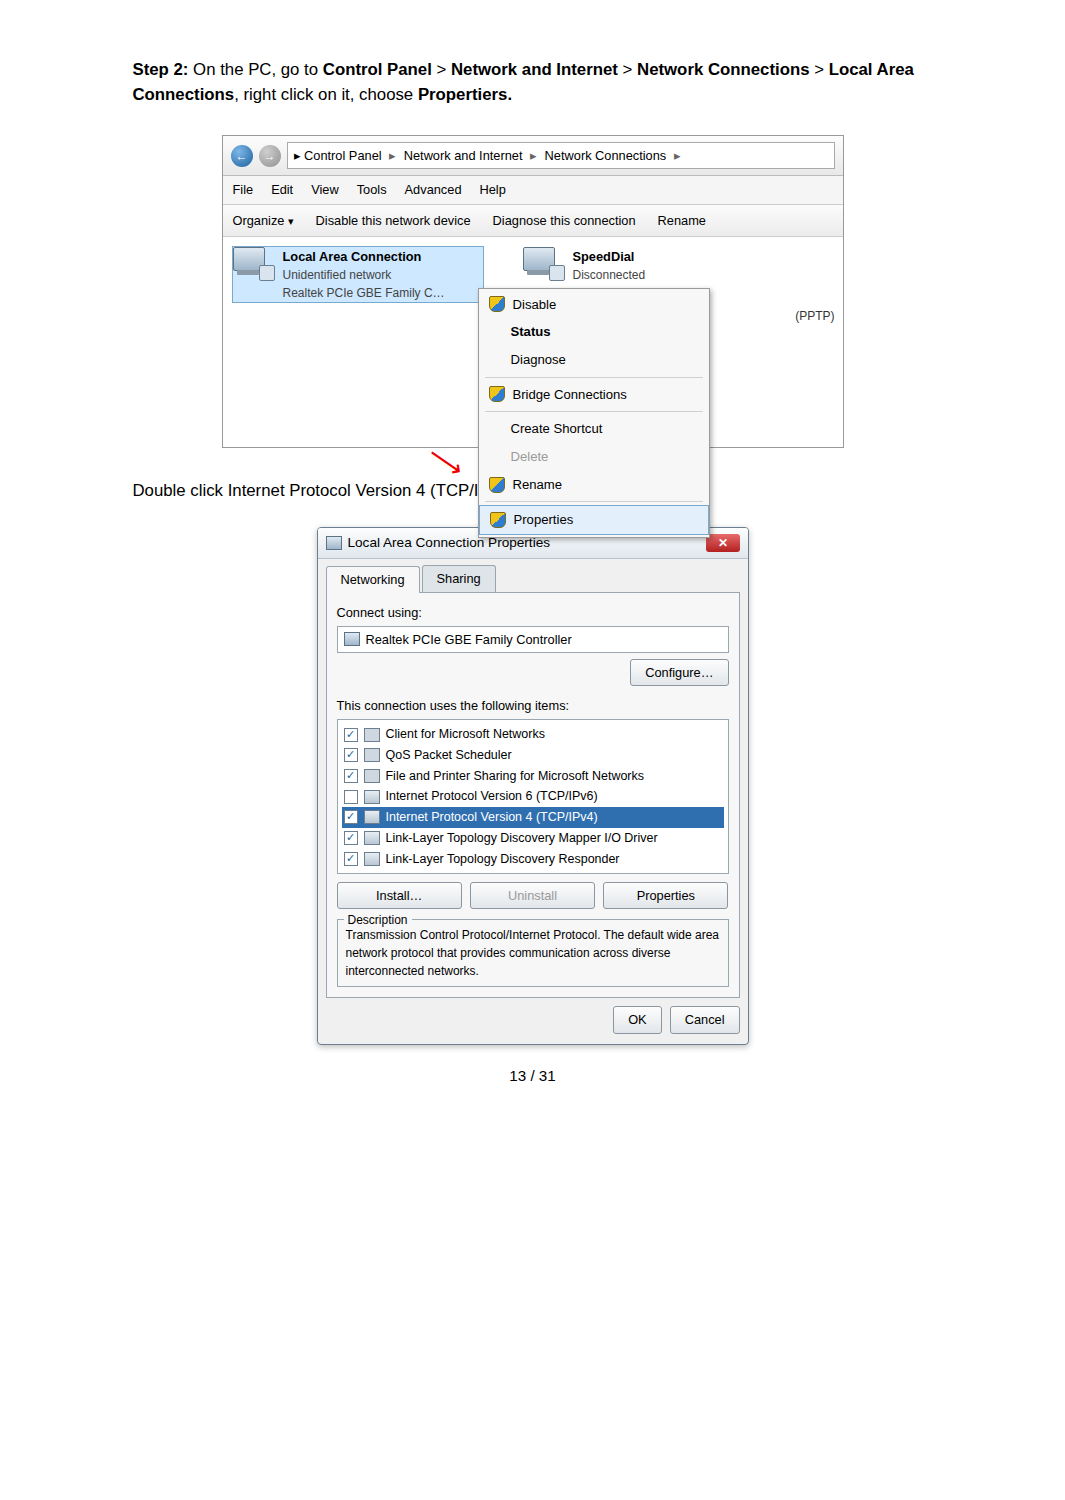Step 2: On the PC, go to Control Panel > Network and Internet > Network Connections > Local Area Connections, right click on it, choose Propertiers.
←
→
▸ Control Panel ▸ Network and Internet ▸ Network Connections ▸
File Edit View Tools Advanced Help
Organize Disable this network device Diagnose this connection Rename
Local Area Connection
Unidentified network
Realtek PCIe GBE Family C…
SpeedDial
Disconnected
(PPTP)
Disable
Status
Diagnose
Bridge Connections
Create Shortcut
Delete
Rename
Properties
⟶
Double click Internet Protocol Version 4 (TCP/IPv4).
Local Area Connection Properties
✕
Networking
Sharing
Connect using:
Realtek PCIe GBE Family Controller
Configure…
This connection uses the following items:
Client for Microsoft Networks
QoS Packet Scheduler
File and Printer Sharing for Microsoft Networks
Internet Protocol Version 6 (TCP/IPv6)
Internet Protocol Version 4 (TCP/IPv4)
Link-Layer Topology Discovery Mapper I/O Driver
Link-Layer Topology Discovery Responder
Install… Uninstall Properties
Description Transmission Control Protocol/Internet Protocol. The default wide area network protocol that provides communication across diverse interconnected networks.
OK Cancel
13 / 31